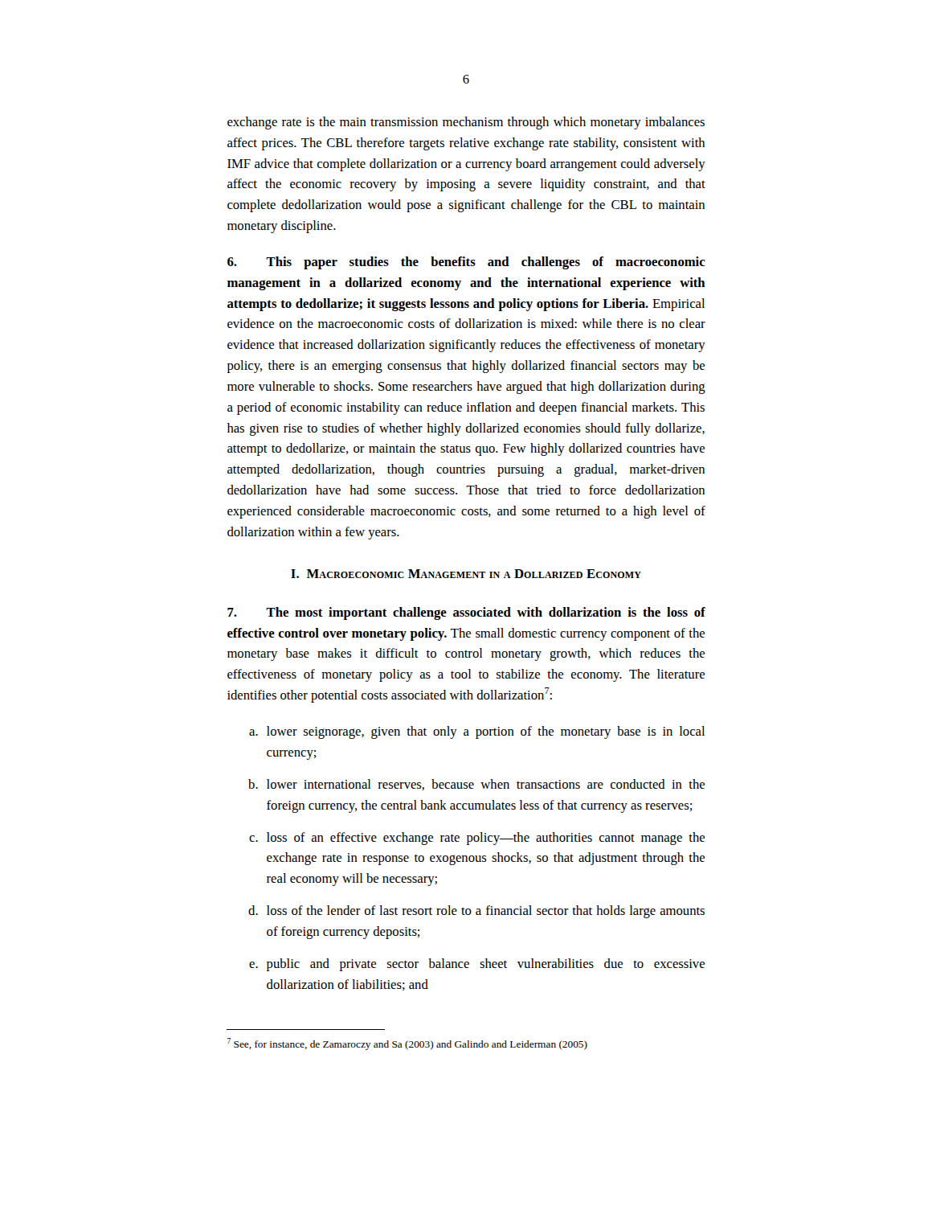6
exchange rate is the main transmission mechanism through which monetary imbalances affect prices. The CBL therefore targets relative exchange rate stability, consistent with IMF advice that complete dollarization or a currency board arrangement could adversely affect the economic recovery by imposing a severe liquidity constraint, and that complete dedollarization would pose a significant challenge for the CBL to maintain monetary discipline.
6. This paper studies the benefits and challenges of macroeconomic management in a dollarized economy and the international experience with attempts to dedollarize; it suggests lessons and policy options for Liberia. Empirical evidence on the macroeconomic costs of dollarization is mixed: while there is no clear evidence that increased dollarization significantly reduces the effectiveness of monetary policy, there is an emerging consensus that highly dollarized financial sectors may be more vulnerable to shocks. Some researchers have argued that high dollarization during a period of economic instability can reduce inflation and deepen financial markets. This has given rise to studies of whether highly dollarized economies should fully dollarize, attempt to dedollarize, or maintain the status quo. Few highly dollarized countries have attempted dedollarization, though countries pursuing a gradual, market-driven dedollarization have had some success. Those that tried to force dedollarization experienced considerable macroeconomic costs, and some returned to a high level of dollarization within a few years.
I. Macroeconomic Management in a Dollarized Economy
7. The most important challenge associated with dollarization is the loss of effective control over monetary policy. The small domestic currency component of the monetary base makes it difficult to control monetary growth, which reduces the effectiveness of monetary policy as a tool to stabilize the economy. The literature identifies other potential costs associated with dollarization7:
lower seignorage, given that only a portion of the monetary base is in local currency;
lower international reserves, because when transactions are conducted in the foreign currency, the central bank accumulates less of that currency as reserves;
loss of an effective exchange rate policy—the authorities cannot manage the exchange rate in response to exogenous shocks, so that adjustment through the real economy will be necessary;
loss of the lender of last resort role to a financial sector that holds large amounts of foreign currency deposits;
public and private sector balance sheet vulnerabilities due to excessive dollarization of liabilities; and
7 See, for instance, de Zamaroczy and Sa (2003) and Galindo and Leiderman (2005)